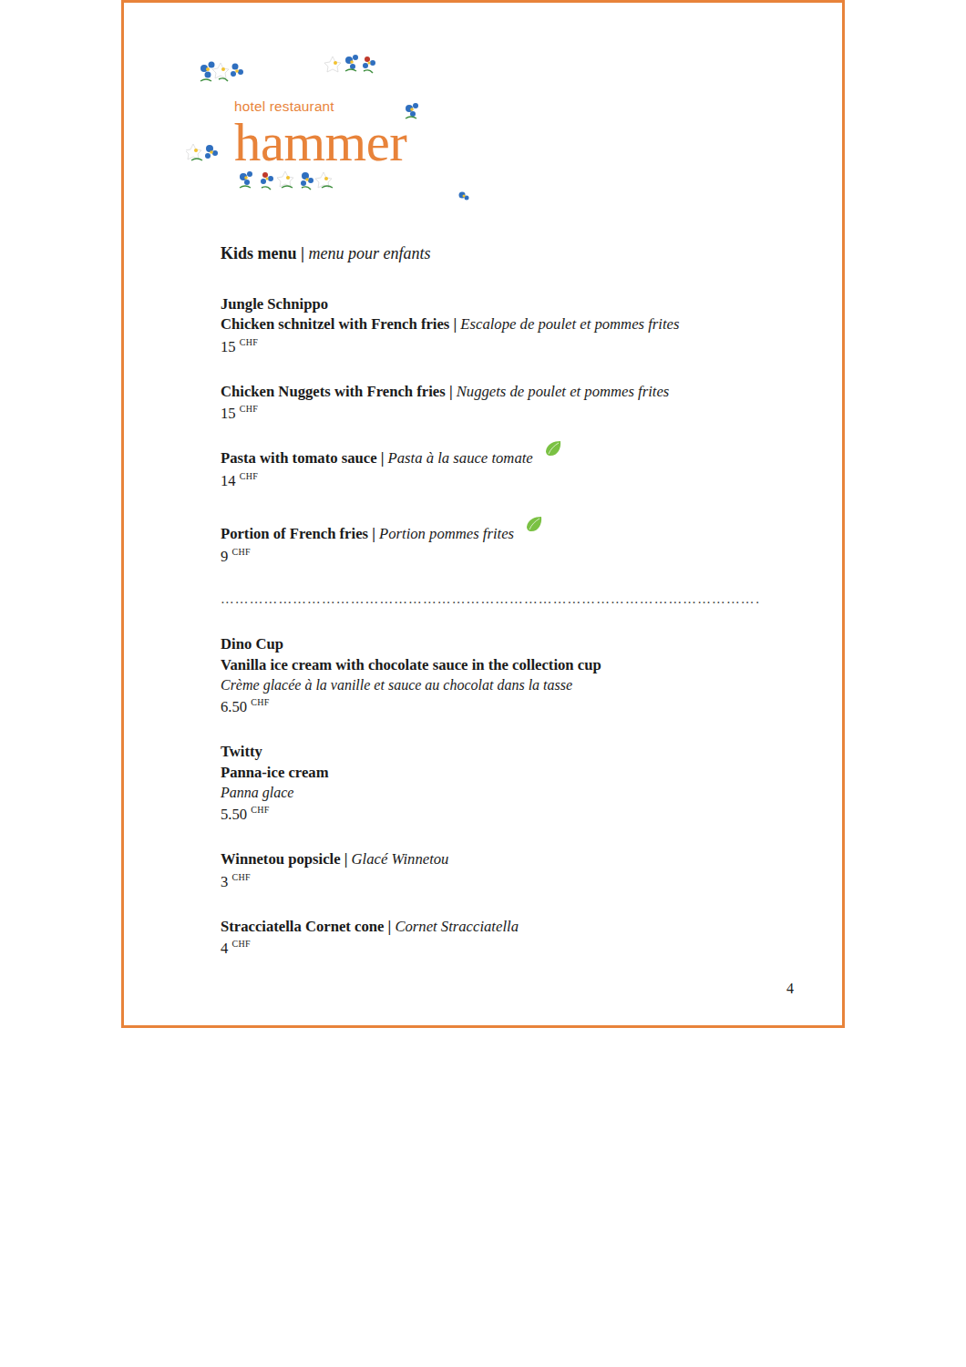hotel restaurant hammer
Kids menu | menu pour enfants
Jungle Schnippo
Chicken schnitzel with French fries | Escalope de poulet et pommes frites
15 CHF
Chicken Nuggets with French fries | Nuggets de poulet et pommes frites
15 CHF
Pasta with tomato sauce | Pasta à la sauce tomate
14 CHF
Portion of French fries | Portion pommes frites
9 CHF
……………………………………………………………………………………………………………………………
Dino Cup
Vanilla ice cream with chocolate sauce in the collection cup
Crème glacée à la vanille et sauce au chocolat dans la tasse
6.50 CHF
Twitty
Panna-ice cream
Panna glace
5.50 CHF
Winnetou popsicle | Glacé Winnetou
3 CHF
Stracciatella Cornet cone | Cornet Stracciatella
4 CHF
4